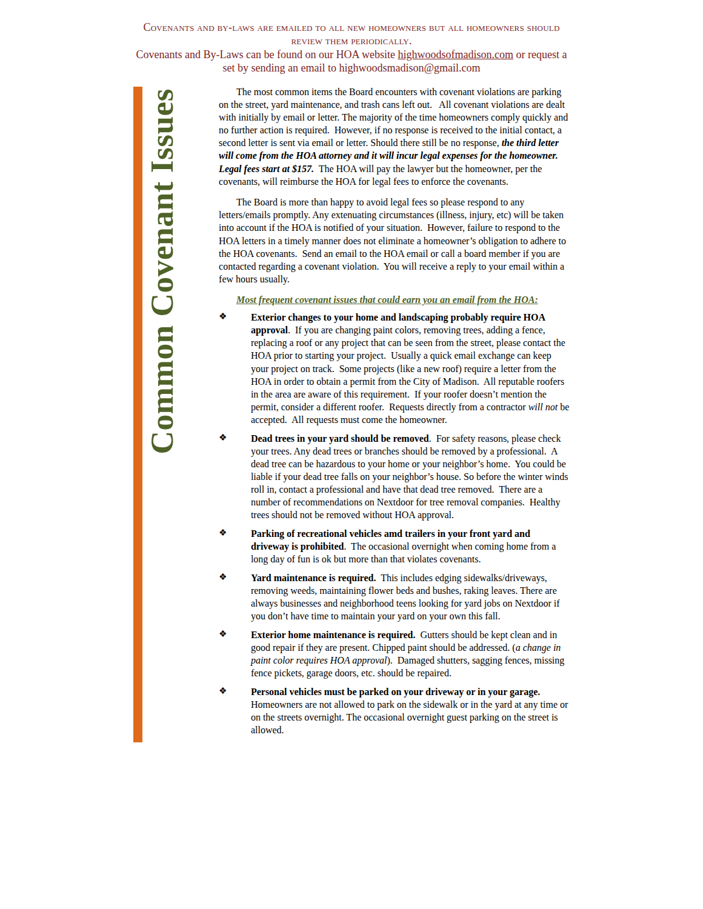Covenants and by-laws are emailed to all new homeowners but all homeowners should review them periodically.
Covenants and By-Laws can be found on our HOA website highwoodsofmadison.com or request a set by sending an email to highwoodsmadison@gmail.com
Common Covenant Issues
The most common items the Board encounters with covenant violations are parking on the street, yard maintenance, and trash cans left out. All covenant violations are dealt with initially by email or letter. The majority of the time homeowners comply quickly and no further action is required. However, if no response is received to the initial contact, a second letter is sent via email or letter. Should there still be no response, the third letter will come from the HOA attorney and it will incur legal expenses for the homeowner. Legal fees start at $157. The HOA will pay the lawyer but the homeowner, per the covenants, will reimburse the HOA for legal fees to enforce the covenants.
The Board is more than happy to avoid legal fees so please respond to any letters/emails promptly. Any extenuating circumstances (illness, injury, etc) will be taken into account if the HOA is notified of your situation. However, failure to respond to the HOA letters in a timely manner does not eliminate a homeowner’s obligation to adhere to the HOA covenants. Send an email to the HOA email or call a board member if you are contacted regarding a covenant violation. You will receive a reply to your email within a few hours usually.
Most frequent covenant issues that could earn you an email from the HOA:
Exterior changes to your home and landscaping probably require HOA approval. If you are changing paint colors, removing trees, adding a fence, replacing a roof or any project that can be seen from the street, please contact the HOA prior to starting your project. Usually a quick email exchange can keep your project on track. Some projects (like a new roof) require a letter from the HOA in order to obtain a permit from the City of Madison. All reputable roofers in the area are aware of this requirement. If your roofer doesn’t mention the permit, consider a different roofer. Requests directly from a contractor will not be accepted. All requests must come the homeowner.
Dead trees in your yard should be removed. For safety reasons, please check your trees. Any dead trees or branches should be removed by a professional. A dead tree can be hazardous to your home or your neighbor’s home. You could be liable if your dead tree falls on your neighbor’s house. So before the winter winds roll in, contact a professional and have that dead tree removed. There are a number of recommendations on Nextdoor for tree removal companies. Healthy trees should not be removed without HOA approval.
Parking of recreational vehicles amd trailers in your front yard and driveway is prohibited. The occasional overnight when coming home from a long day of fun is ok but more than that violates covenants.
Yard maintenance is required. This includes edging sidewalks/driveways, removing weeds, maintaining flower beds and bushes, raking leaves. There are always businesses and neighborhood teens looking for yard jobs on Nextdoor if you don’t have time to maintain your yard on your own this fall.
Exterior home maintenance is required. Gutters should be kept clean and in good repair if they are present. Chipped paint should be addressed. (a change in paint color requires HOA approval). Damaged shutters, sagging fences, missing fence pickets, garage doors, etc. should be repaired.
Personal vehicles must be parked on your driveway or in your garage. Homeowners are not allowed to park on the sidewalk or in the yard at any time or on the streets overnight. The occasional overnight guest parking on the street is allowed.